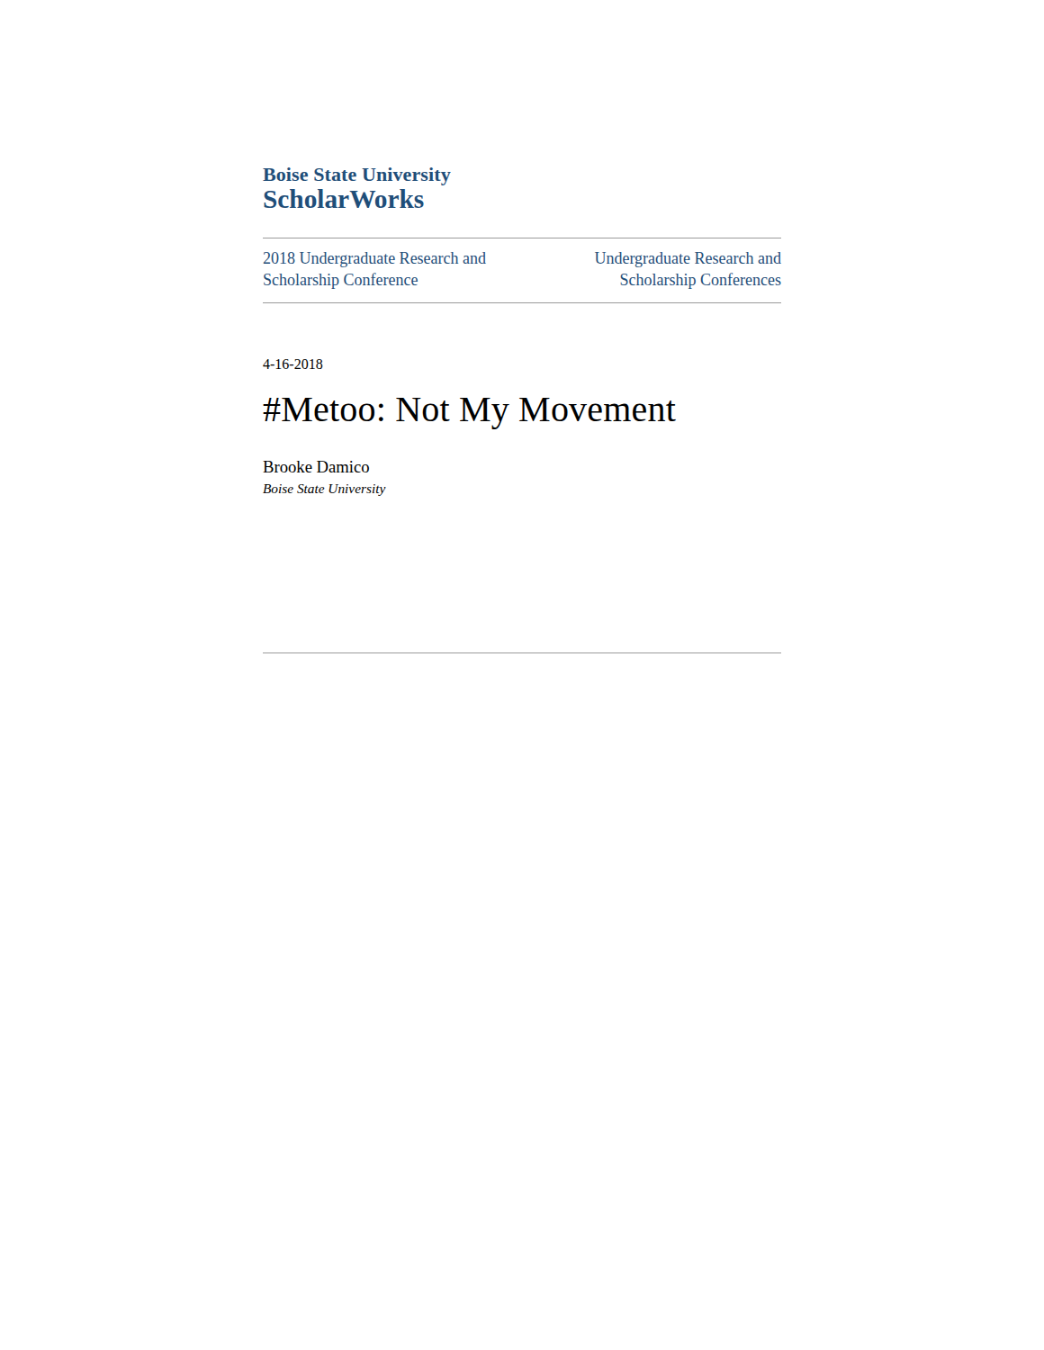Boise State University
ScholarWorks
2018 Undergraduate Research and Scholarship Conference
Undergraduate Research and Scholarship Conferences
4-16-2018
#Metoo: Not My Movement
Brooke Damico
Boise State University